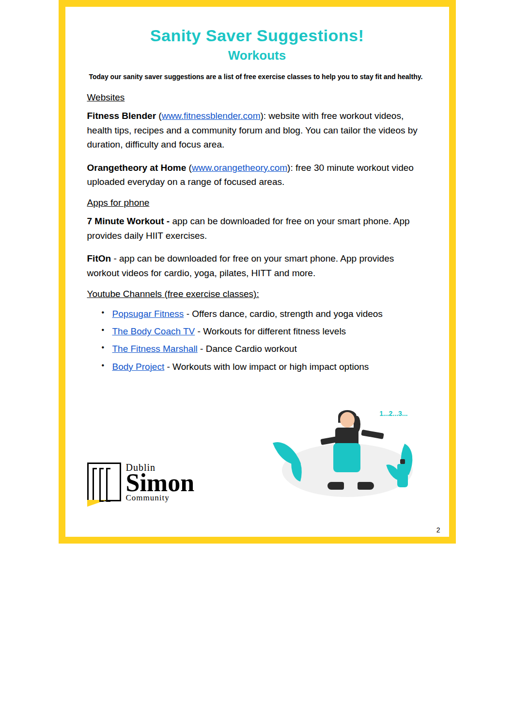Sanity Saver Suggestions!
Workouts
Today our sanity saver suggestions are a list of free exercise classes to help you to stay fit and healthy.
Websites
Fitness Blender (www.fitnessblender.com): website with free workout videos, health tips, recipes and a community forum and blog. You can tailor the videos by duration, difficulty and focus area.
Orangetheory at Home (www.orangetheory.com): free 30 minute workout video uploaded everyday on a range of focused areas.
Apps for phone
7 Minute Workout - app can be downloaded for free on your smart phone. App provides daily HIIT exercises.
FitOn - app can be downloaded for free on your smart phone. App provides workout videos for cardio, yoga, pilates, HITT and more.
Youtube Channels (free exercise classes):
Popsugar Fitness - Offers dance, cardio, strength and yoga videos
The Body Coach TV - Workouts for different fitness levels
The Fitness Marshall - Dance Cardio workout
Body Project - Workouts with low impact or high impact options
Dublin
Simon
Community
1...2...3...
2